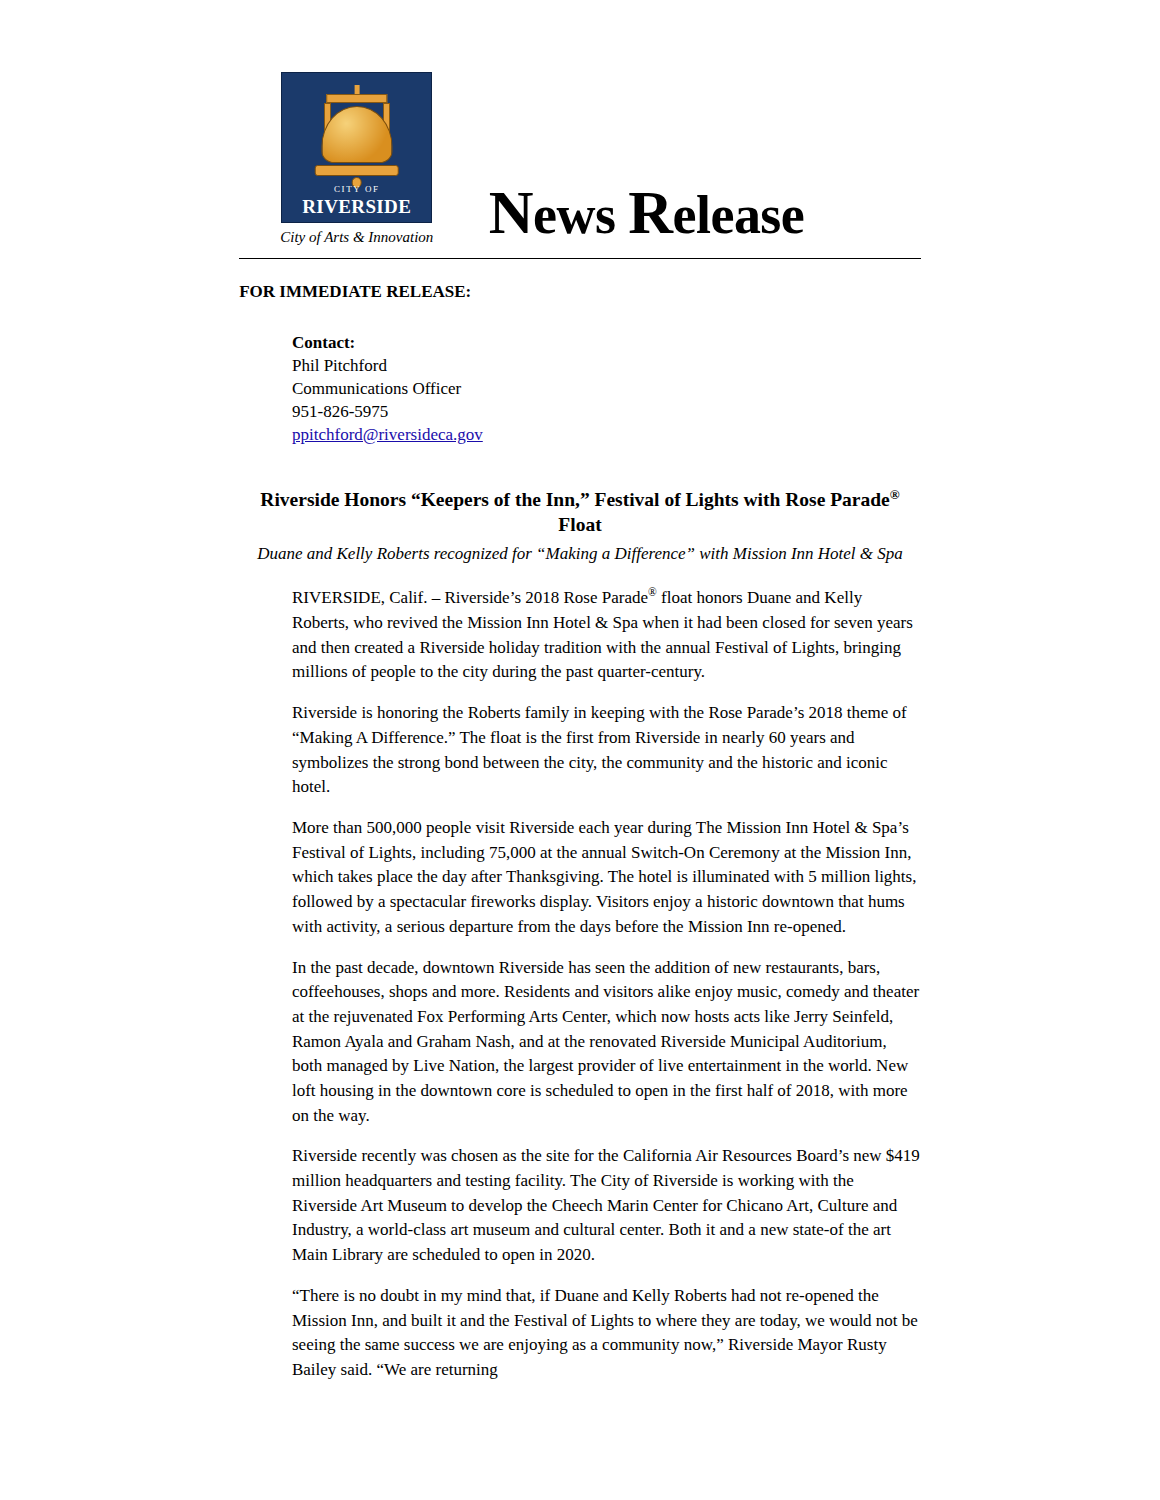CITY OF RIVERSIDE
City of Arts & Innovation
News Release
FOR IMMEDIATE RELEASE:
Contact:
Phil Pitchford
Communications Officer
951-826-5975
ppitchford@riversideca.gov
Riverside Honors “Keepers of the Inn,” Festival of Lights with Rose Parade® Float
Duane and Kelly Roberts recognized for “Making a Difference” with Mission Inn Hotel & Spa
RIVERSIDE, Calif. – Riverside’s 2018 Rose Parade® float honors Duane and Kelly Roberts, who revived the Mission Inn Hotel & Spa when it had been closed for seven years and then created a Riverside holiday tradition with the annual Festival of Lights, bringing millions of people to the city during the past quarter-century.
Riverside is honoring the Roberts family in keeping with the Rose Parade’s 2018 theme of “Making A Difference.” The float is the first from Riverside in nearly 60 years and symbolizes the strong bond between the city, the community and the historic and iconic hotel.
More than 500,000 people visit Riverside each year during The Mission Inn Hotel & Spa’s Festival of Lights, including 75,000 at the annual Switch-On Ceremony at the Mission Inn, which takes place the day after Thanksgiving. The hotel is illuminated with 5 million lights, followed by a spectacular fireworks display. Visitors enjoy a historic downtown that hums with activity, a serious departure from the days before the Mission Inn re-opened.
In the past decade, downtown Riverside has seen the addition of new restaurants, bars, coffeehouses, shops and more. Residents and visitors alike enjoy music, comedy and theater at the rejuvenated Fox Performing Arts Center, which now hosts acts like Jerry Seinfeld, Ramon Ayala and Graham Nash, and at the renovated Riverside Municipal Auditorium, both managed by Live Nation, the largest provider of live entertainment in the world. New loft housing in the downtown core is scheduled to open in the first half of 2018, with more on the way.
Riverside recently was chosen as the site for the California Air Resources Board’s new $419 million headquarters and testing facility. The City of Riverside is working with the Riverside Art Museum to develop the Cheech Marin Center for Chicano Art, Culture and Industry, a world-class art museum and cultural center. Both it and a new state-of the art Main Library are scheduled to open in 2020.
“There is no doubt in my mind that, if Duane and Kelly Roberts had not re-opened the Mission Inn, and built it and the Festival of Lights to where they are today, we would not be seeing the same success we are enjoying as a community now,” Riverside Mayor Rusty Bailey said. “We are returning